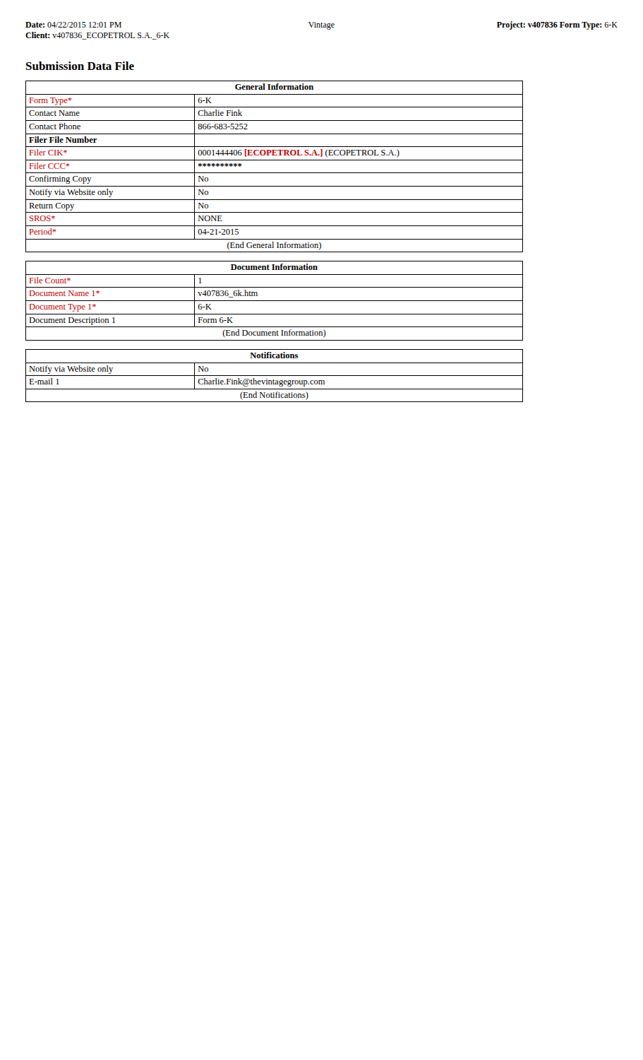| Date: 04/22/2015 12:01 PM | Vintage | Project: v407836 Form Type: 6-K |
| Client: v407836_ECOPETROL S.A._6-K | | |
Submission Data File
| General Information |
| Form Type* | 6-K |
| Contact Name | Charlie Fink |
| Contact Phone | 866-683-5252 |
| Filer File Number | |
| Filer CIK* | 0001444406 [ECOPETROL S.A.] (ECOPETROL S.A.) |
| Filer CCC* | ********** |
| Confirming Copy | No |
| Notify via Website only | No |
| Return Copy | No |
| SROS* | NONE |
| Period* | 04-21-2015 |
| (End General Information) |
| Document Information |
| File Count* | 1 |
| Document Name 1* | v407836_6k.htm |
| Document Type 1* | 6-K |
| Document Description 1 | Form 6-K |
| (End Document Information) |
| Notifications |
| Notify via Website only | No |
| E-mail 1 | Charlie.Fink@thevintagegroup.com |
| (End Notifications) |